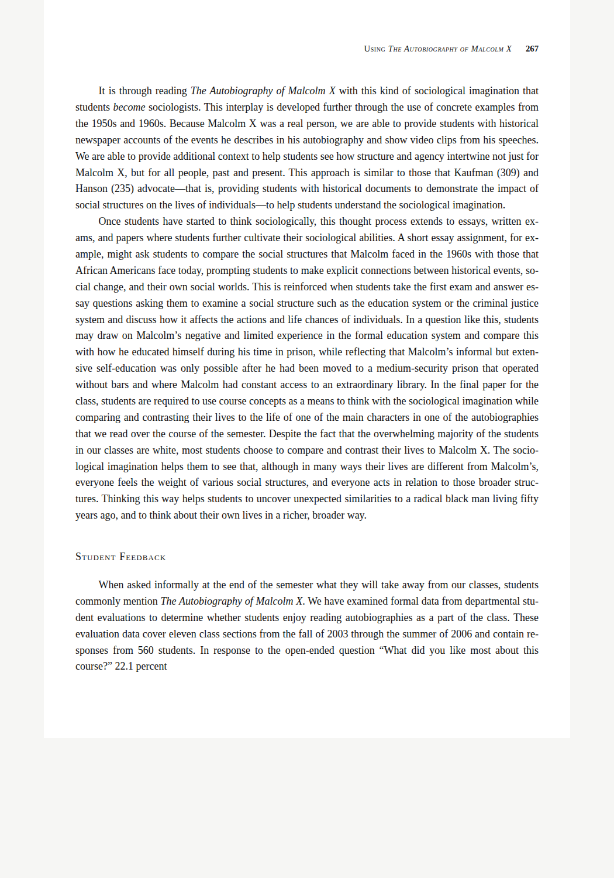Using The Autobiography of Malcolm X 267
It is through reading The Autobiography of Malcolm X with this kind of sociological imagination that students become sociologists. This interplay is developed further through the use of concrete examples from the 1950s and 1960s. Because Malcolm X was a real person, we are able to provide students with historical newspaper accounts of the events he describes in his autobiography and show video clips from his speeches. We are able to provide additional context to help students see how structure and agency intertwine not just for Malcolm X, but for all people, past and present. This approach is similar to those that Kaufman (309) and Hanson (235) advocate—that is, providing students with historical documents to demonstrate the impact of social structures on the lives of individuals—to help students understand the sociological imagination.
Once students have started to think sociologically, this thought process extends to essays, written exams, and papers where students further cultivate their sociological abilities. A short essay assignment, for example, might ask students to compare the social structures that Malcolm faced in the 1960s with those that African Americans face today, prompting students to make explicit connections between historical events, social change, and their own social worlds. This is reinforced when students take the first exam and answer essay questions asking them to examine a social structure such as the education system or the criminal justice system and discuss how it affects the actions and life chances of individuals. In a question like this, students may draw on Malcolm’s negative and limited experience in the formal education system and compare this with how he educated himself during his time in prison, while reflecting that Malcolm’s informal but extensive self-education was only possible after he had been moved to a medium-security prison that operated without bars and where Malcolm had constant access to an extraordinary library. In the final paper for the class, students are required to use course concepts as a means to think with the sociological imagination while comparing and contrasting their lives to the life of one of the main characters in one of the autobiographies that we read over the course of the semester. Despite the fact that the overwhelming majority of the students in our classes are white, most students choose to compare and contrast their lives to Malcolm X. The sociological imagination helps them to see that, although in many ways their lives are different from Malcolm’s, everyone feels the weight of various social structures, and everyone acts in relation to those broader structures. Thinking this way helps students to uncover unexpected similarities to a radical black man living fifty years ago, and to think about their own lives in a richer, broader way.
Student Feedback
When asked informally at the end of the semester what they will take away from our classes, students commonly mention The Autobiography of Malcolm X. We have examined formal data from departmental student evaluations to determine whether students enjoy reading autobiographies as a part of the class. These evaluation data cover eleven class sections from the fall of 2003 through the summer of 2006 and contain responses from 560 students. In response to the open-ended question “What did you like most about this course?” 22.1 percent